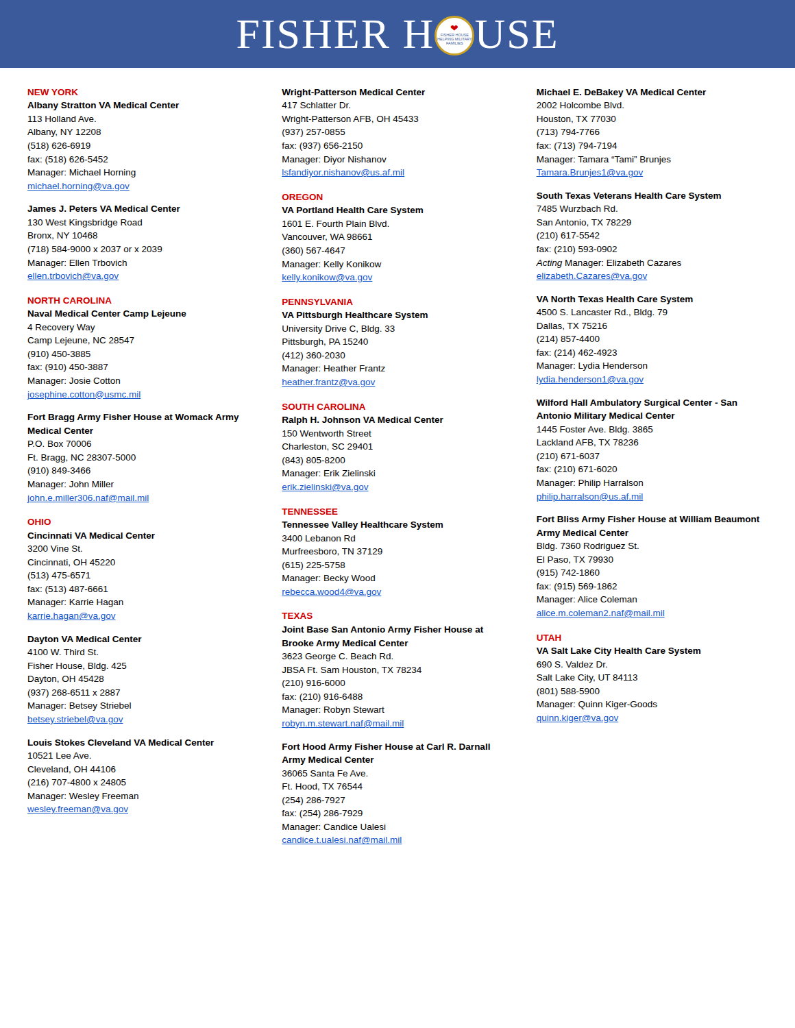FISHER H❤FISHER HOUSE HELPING MILITARY FAMILIESUSE
NEW YORK
Albany Stratton VA Medical Center
113 Holland Ave.
Albany, NY 12208
(518) 626-6919
fax: (518) 626-5452
Manager: Michael Horning
michael.horning@va.gov
James J. Peters VA Medical Center
130 West Kingsbridge Road
Bronx, NY 10468
(718) 584-9000 x 2037 or x 2039
Manager: Ellen Trbovich
ellen.trbovich@va.gov
NORTH CAROLINA
Naval Medical Center Camp Lejeune
4 Recovery Way
Camp Lejeune, NC 28547
(910) 450-3885
fax: (910) 450-3887
Manager: Josie Cotton
josephine.cotton@usmc.mil
Fort Bragg Army Fisher House at Womack Army Medical Center
P.O. Box 70006
Ft. Bragg, NC 28307-5000
(910) 849-3466
Manager: John Miller
john.e.miller306.naf@mail.mil
OHIO
Cincinnati VA Medical Center
3200 Vine St.
Cincinnati, OH 45220
(513) 475-6571
fax: (513) 487-6661
Manager: Karrie Hagan
karrie.hagan@va.gov
Dayton VA Medical Center
4100 W. Third St.
Fisher House, Bldg. 425
Dayton, OH 45428
(937) 268-6511 x 2887
Manager: Betsey Striebel
betsey.striebel@va.gov
Louis Stokes Cleveland VA Medical Center
10521 Lee Ave.
Cleveland, OH 44106
(216) 707-4800 x 24805
Manager: Wesley Freeman
wesley.freeman@va.gov
Wright-Patterson Medical Center
417 Schlatter Dr.
Wright-Patterson AFB, OH 45433
(937) 257-0855
fax: (937) 656-2150
Manager: Diyor Nishanov
lsfandiyor.nishanov@us.af.mil
OREGON
VA Portland Health Care System
1601 E. Fourth Plain Blvd.
Vancouver, WA 98661
(360) 567-4647
Manager: Kelly Konikow
kelly.konikow@va.gov
PENNSYLVANIA
VA Pittsburgh Healthcare System
University Drive C, Bldg. 33
Pittsburgh, PA 15240
(412) 360-2030
Manager: Heather Frantz
heather.frantz@va.gov
SOUTH CAROLINA
Ralph H. Johnson VA Medical Center
150 Wentworth Street
Charleston, SC 29401
(843) 805-8200
Manager: Erik Zielinski
erik.zielinski@va.gov
TENNESSEE
Tennessee Valley Healthcare System
3400 Lebanon Rd
Murfreesboro, TN 37129
(615) 225-5758
Manager: Becky Wood
rebecca.wood4@va.gov
TEXAS
Joint Base San Antonio Army Fisher House at Brooke Army Medical Center
3623 George C. Beach Rd.
JBSA Ft. Sam Houston, TX 78234
(210) 916-6000
fax: (210) 916-6488
Manager: Robyn Stewart
robyn.m.stewart.naf@mail.mil
Fort Hood Army Fisher House at Carl R. Darnall Army Medical Center
36065 Santa Fe Ave.
Ft. Hood, TX 76544
(254) 286-7927
fax: (254) 286-7929
Manager: Candice Ualesi
candice.t.ualesi.naf@mail.mil
Michael E. DeBakey VA Medical Center
2002 Holcombe Blvd.
Houston, TX 77030
(713) 794-7766
fax: (713) 794-7194
Manager: Tamara “Tami” Brunjes
Tamara.Brunjes1@va.gov
South Texas Veterans Health Care System
7485 Wurzbach Rd.
San Antonio, TX 78229
(210) 617-5542
fax: (210) 593-0902
Acting Manager: Elizabeth Cazares
elizabeth.Cazares@va.gov
VA North Texas Health Care System
4500 S. Lancaster Rd., Bldg. 79
Dallas, TX 75216
(214) 857-4400
fax: (214) 462-4923
Manager: Lydia Henderson
lydia.henderson1@va.gov
Wilford Hall Ambulatory Surgical Center - San Antonio Military Medical Center
1445 Foster Ave. Bldg. 3865
Lackland AFB, TX 78236
(210) 671-6037
fax: (210) 671-6020
Manager: Philip Harralson
philip.harralson@us.af.mil
Fort Bliss Army Fisher House at William Beaumont Army Medical Center
Bldg. 7360 Rodriguez St.
El Paso, TX 79930
(915) 742-1860
fax: (915) 569-1862
Manager: Alice Coleman
alice.m.coleman2.naf@mail.mil
UTAH
VA Salt Lake City Health Care System
690 S. Valdez Dr.
Salt Lake City, UT 84113
(801) 588-5900
Manager: Quinn Kiger-Goods
quinn.kiger@va.gov